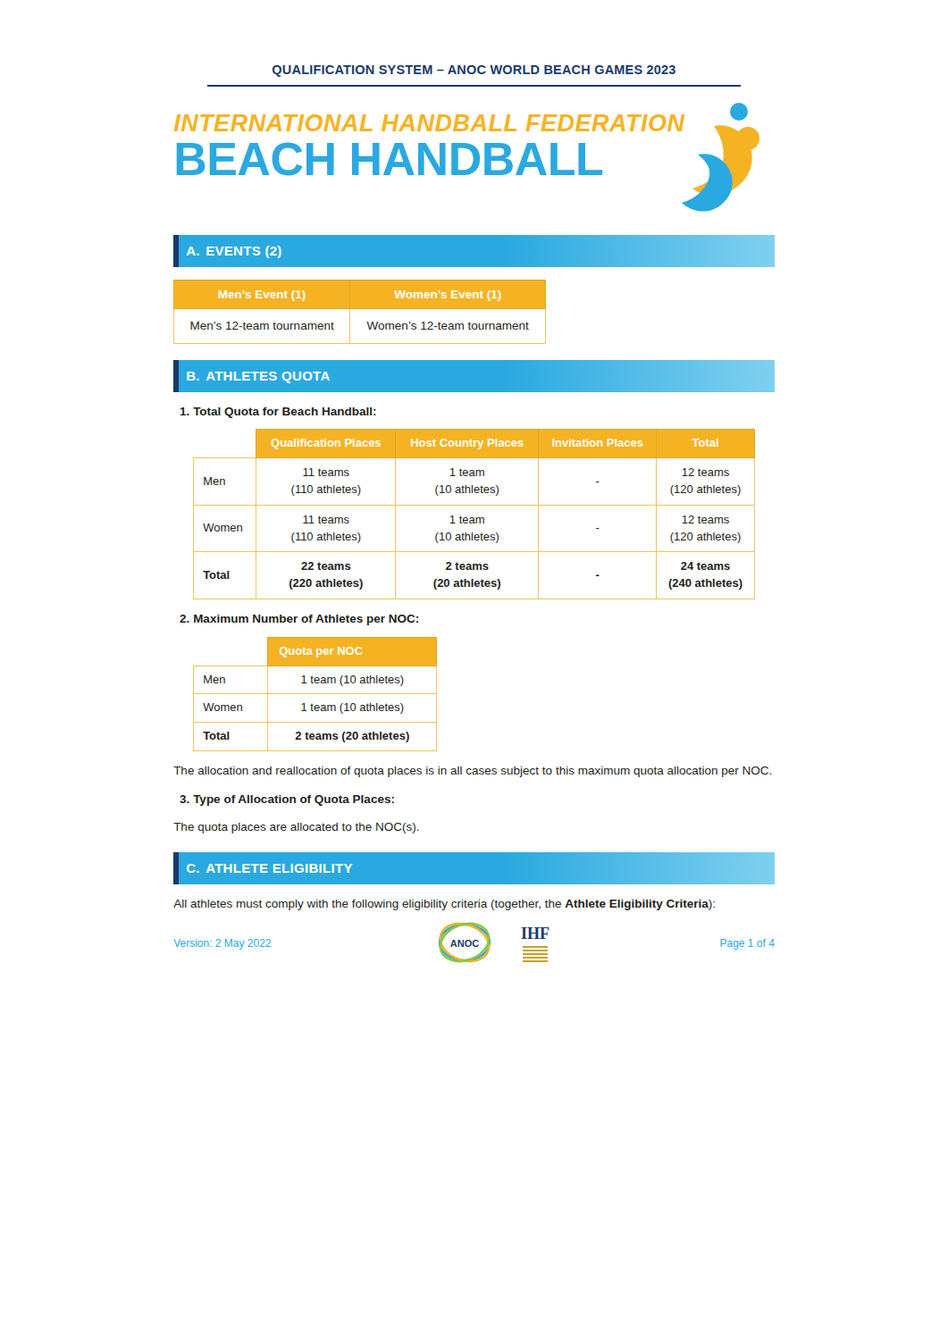QUALIFICATION SYSTEM – ANOC WORLD BEACH GAMES 2023
INTERNATIONAL HANDBALL FEDERATION
BEACH HANDBALL
A. EVENTS (2)
| Men’s Event (1) | Women’s Event (1) |
| --- | --- |
| Men’s 12-team tournament | Women’s 12-team tournament |
B. ATHLETES QUOTA
Total Quota for Beach Handball:
| | Qualification Places | Host Country Places | Invitation Places | Total |
| --- | --- | --- | --- | --- |
| Men | 11 teams (110 athletes) | 1 team (10 athletes) | - | 12 teams (120 athletes) |
| Women | 11 teams (110 athletes) | 1 team (10 athletes) | - | 12 teams (120 athletes) |
| Total | 22 teams (220 athletes) | 2 teams (20 athletes) | - | 24 teams (240 athletes) |
Maximum Number of Athletes per NOC:
| | Quota per NOC |
| --- | --- |
| Men | 1 team (10 athletes) |
| Women | 1 team (10 athletes) |
| Total | 2 teams (20 athletes) |
The allocation and reallocation of quota places is in all cases subject to this maximum quota allocation per NOC.
Type of Allocation of Quota Places:
The quota places are allocated to the NOC(s).
C. ATHLETE ELIGIBILITY
All athletes must comply with the following eligibility criteria (together, the Athlete Eligibility Criteria):
Version: 2 May 2022
ANOC IHF
Page 1 of 4